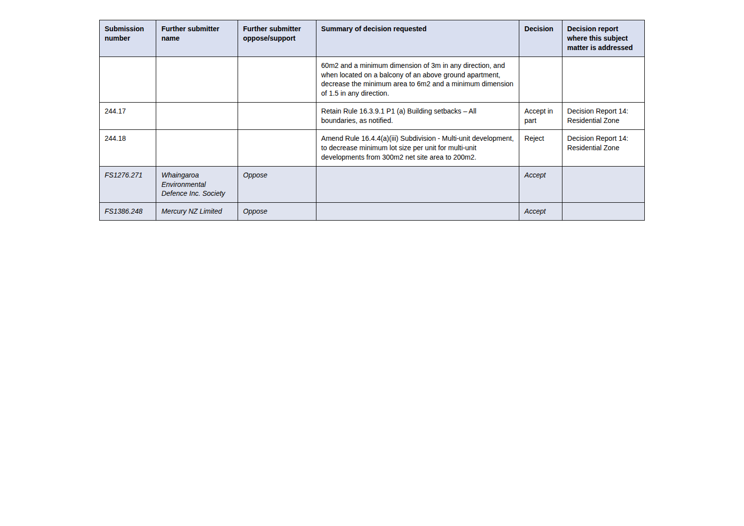| Submission number | Further submitter name | Further submitter oppose/support | Summary of decision requested | Decision | Decision report where this subject matter is addressed |
| --- | --- | --- | --- | --- | --- |
| | | | 60m2 and a minimum dimension of 3m in any direction, and when located on a balcony of an above ground apartment, decrease the minimum area to 6m2 and a minimum dimension of 1.5 in any direction. | | |
| 244.17 | | | Retain Rule 16.3.9.1 P1 (a) Building setbacks – All boundaries, as notified. | Accept in part | Decision Report 14: Residential Zone |
| 244.18 | | | Amend Rule 16.4.4(a)(iii) Subdivision - Multi-unit development, to decrease minimum lot size per unit for multi-unit developments from 300m2 net site area to 200m2. | Reject | Decision Report 14: Residential Zone |
| FS1276.271 | Whaingaroa Environmental Defence Inc. Society | Oppose | | Accept | |
| FS1386.248 | Mercury NZ Limited | Oppose | | Accept | |